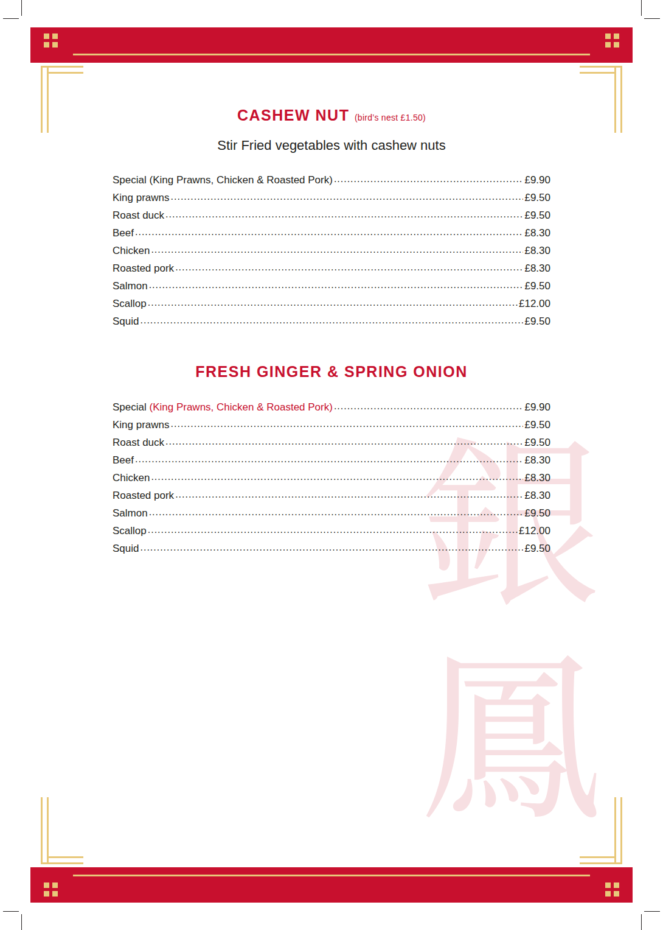銀
鳳
Cashew Nut (bird’s nest £1.50)
Stir Fried vegetables with cashew nuts
Special (King Prawns, Chicken & Roasted Pork) £9.90
King prawns £9.50
Roast duck £9.50
Beef £8.30
Chicken £8.30
Roasted pork £8.30
Salmon £9.50
Scallop £12.00
Squid £9.50
Fresh Ginger & Spring Onion
Special (King Prawns, Chicken & Roasted Pork) £9.90
King prawns £9.50
Roast duck £9.50
Beef £8.30
Chicken £8.30
Roasted pork £8.30
Salmon £9.50
Scallop £12.00
Squid £9.50